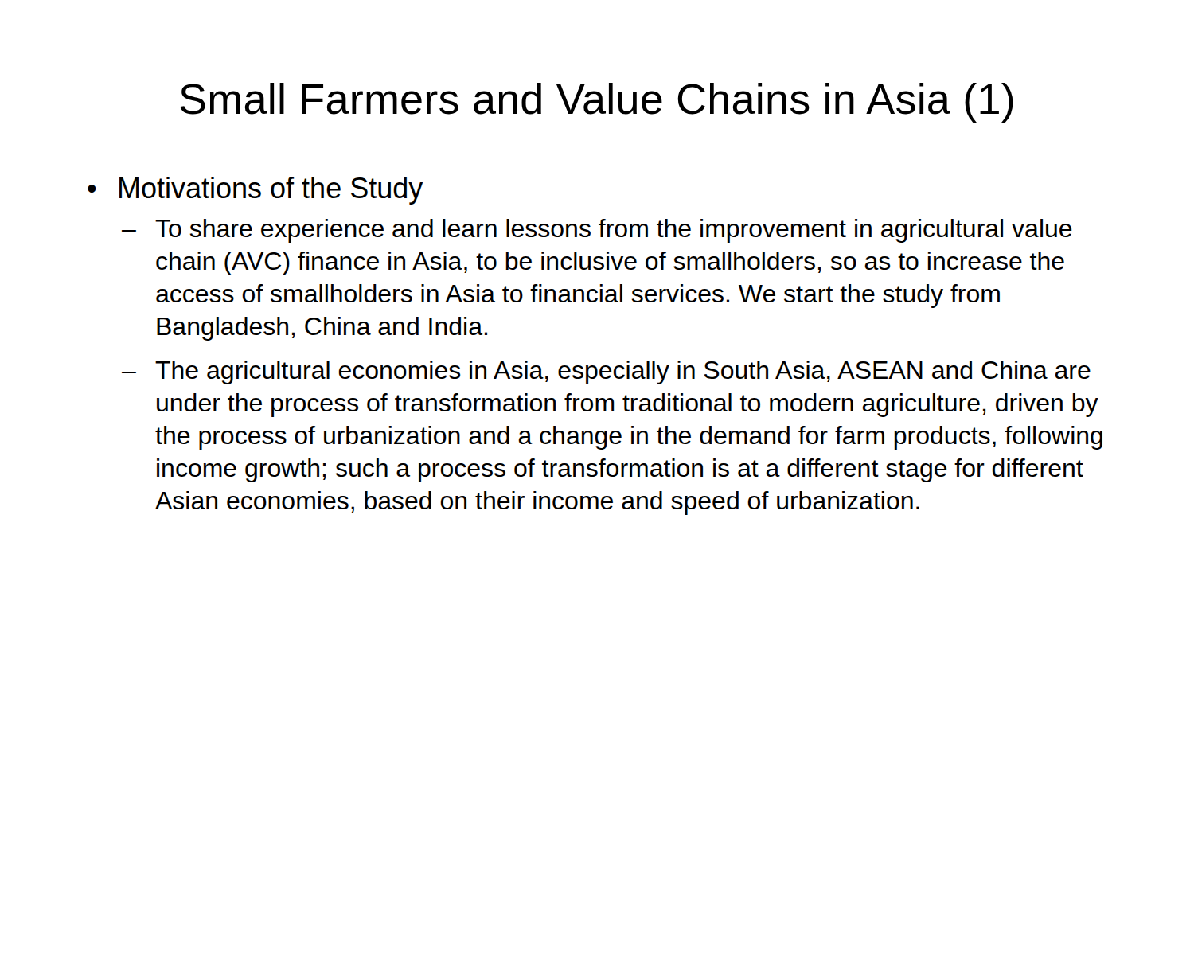Small Farmers and Value Chains in Asia (1)
Motivations of the Study
To share experience and learn lessons from the improvement in agricultural value chain (AVC) finance in Asia, to be inclusive of smallholders, so as to increase the access of smallholders in Asia to financial services. We start the study from Bangladesh, China and India.
The agricultural economies in Asia, especially in South Asia, ASEAN and China are under the process of transformation from traditional to modern agriculture, driven by the process of urbanization and a change in the demand for farm products, following income growth; such a process of transformation is at a different stage for different Asian economies, based on their income and speed of urbanization.